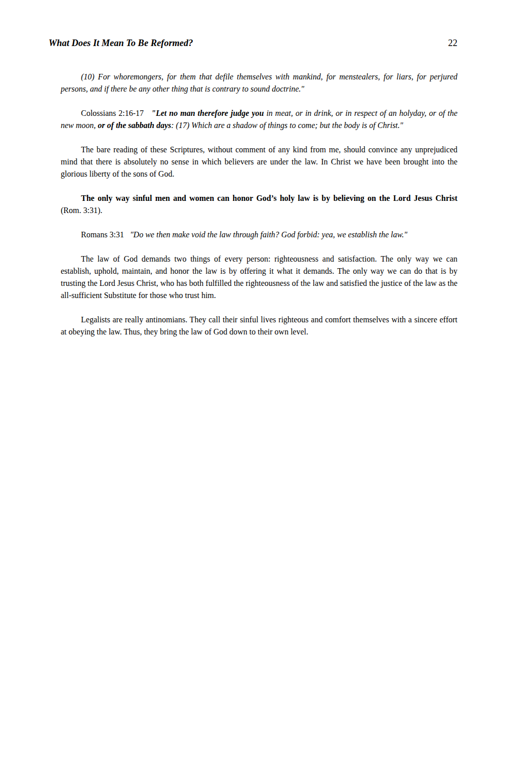What Does It Mean To Be Reformed? 22
(10) For whoremongers, for them that defile themselves with mankind, for menstealers, for liars, for perjured persons, and if there be any other thing that is contrary to sound doctrine."
Colossians 2:16-17 "Let no man therefore judge you in meat, or in drink, or in respect of an holyday, or of the new moon, or of the sabbath days: (17) Which are a shadow of things to come; but the body is of Christ."
The bare reading of these Scriptures, without comment of any kind from me, should convince any unprejudiced mind that there is absolutely no sense in which believers are under the law. In Christ we have been brought into the glorious liberty of the sons of God.
The only way sinful men and women can honor God’s holy law is by believing on the Lord Jesus Christ (Rom. 3:31).
Romans 3:31 "Do we then make void the law through faith? God forbid: yea, we establish the law."
The law of God demands two things of every person: righteousness and satisfaction. The only way we can establish, uphold, maintain, and honor the law is by offering it what it demands. The only way we can do that is by trusting the Lord Jesus Christ, who has both fulfilled the righteousness of the law and satisfied the justice of the law as the all-sufficient Substitute for those who trust him.
Legalists are really antinomians. They call their sinful lives righteous and comfort themselves with a sincere effort at obeying the law. Thus, they bring the law of God down to their own level.